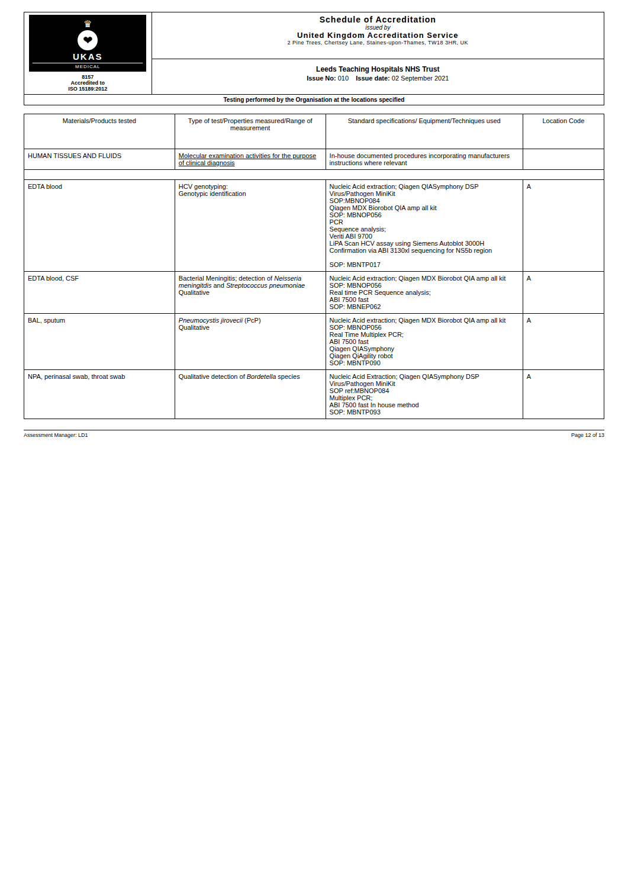| ♛ ❤ UKAS MEDICAL 8157 Accredited to ISO 15189:2012 | Schedule of Accreditation issued by United Kingdom Accreditation Service 2 Pine Trees, Chertsey Lane, Staines-upon-Thames, TW18 3HR, UK |
| Leeds Teaching Hospitals NHS Trust Issue No: 010 Issue date: 02 September 2021 |
Testing performed by the Organisation at the locations specified
| Materials/Products tested | Type of test/Properties measured/Range of measurement | Standard specifications/ Equipment/Techniques used | Location Code |
| --- | --- | --- | --- |
| HUMAN TISSUES AND FLUIDS | Molecular examination activities for the purpose of clinical diagnosis | In-house documented procedures incorporating manufacturers instructions where relevant | |
| EDTA blood | HCV genotyping: Genotypic identification | Nucleic Acid extraction; Qiagen QIASymphony DSP Virus/Pathogen MiniKit SOP:MBNOP084 Qiagen MDX Biorobot QIA amp all kit SOP: MBNOP056 PCR Sequence analysis; Veriti ABI 9700 LiPA Scan HCV assay using Siemens Autoblot 3000H Confirmation via ABI 3130xl sequencing for NS5b region SOP: MBNTP017 | A |
| EDTA blood, CSF | Bacterial Meningitis; detection of Neisseria meningitdis and Streptococcus pneumoniae Qualitative | Nucleic Acid extraction; Qiagen MDX Biorobot QIA amp all kit SOP: MBNOP056 Real time PCR Sequence analysis; ABI 7500 fast SOP: MBNEP062 | A |
| BAL, sputum | Pneumocystis jirovecii (PcP) Qualitative | Nucleic Acid extraction; Qiagen MDX Biorobot QIA amp all kit SOP: MBNOP056 Real Time Multiplex PCR; ABI 7500 fast Qiagen QIASymphony Qiagen QiAgility robot SOP: MBNTP090 | A |
| NPA, perinasal swab, throat swab | Qualitative detection of Bordetella species | Nucleic Acid Extraction; Qiagen QIASymphony DSP Virus/Pathogen MiniKit SOP ref:MBNOP084 Multiplex PCR; ABI 7500 fast In house method SOP: MBNTP093 | A |
Assessment Manager: LD1 Page 12 of 13